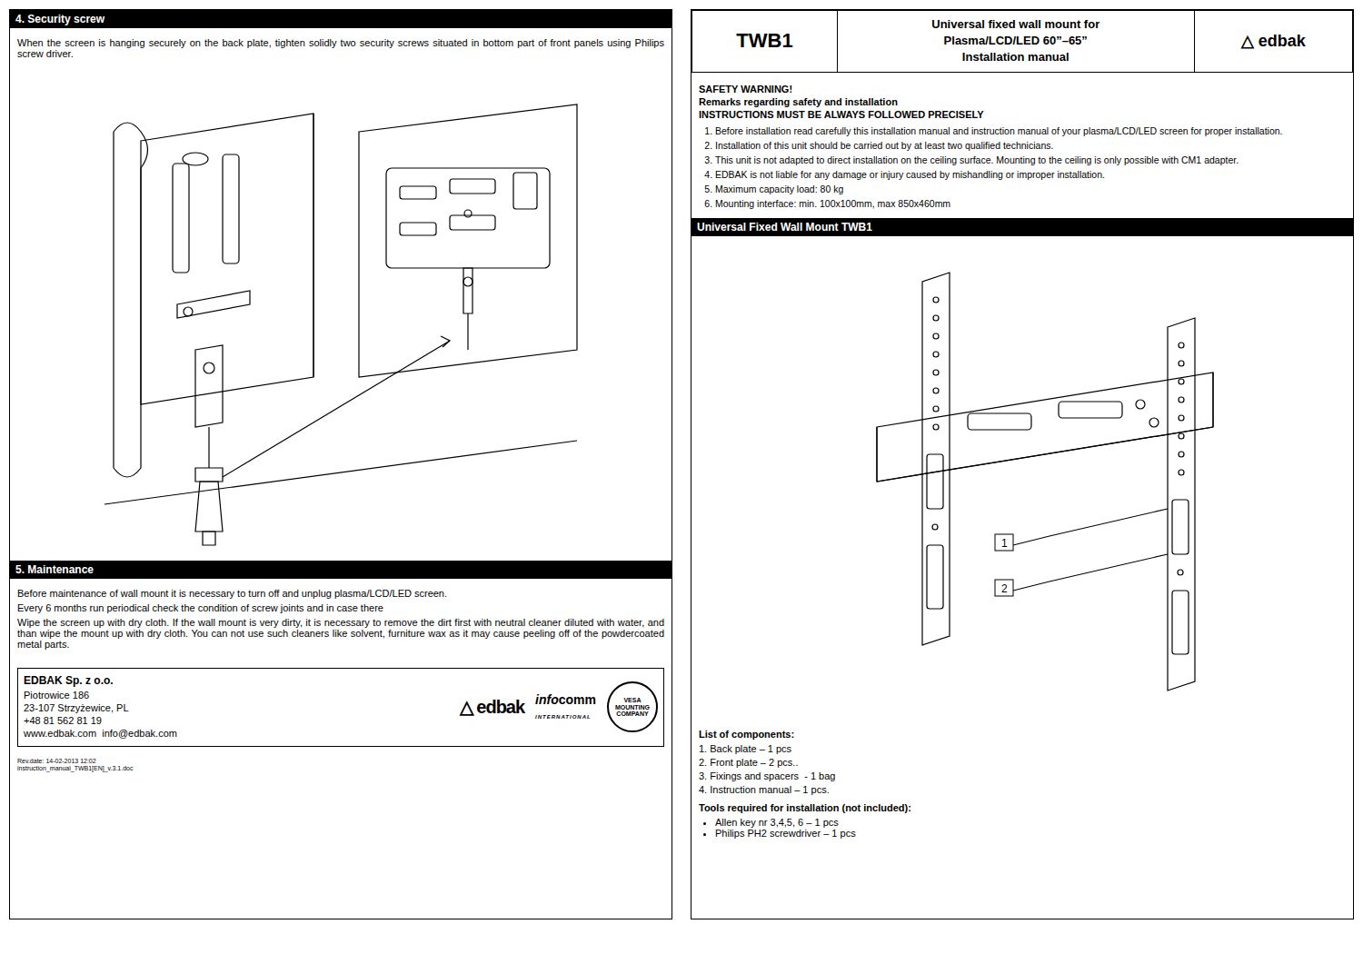4. Security screw
When the screen is hanging securely on the back plate, tighten solidly two security screws situated in bottom part of front panels using Philips screw driver.
5. Maintenance
Before maintenance of wall mount it is necessary to turn off and unplug plasma/LCD/LED screen.
Every 6 months run periodical check the condition of screw joints and in case there
Wipe the screen up with dry cloth. If the wall mount is very dirty, it is necessary to remove the dirt first with neutral cleaner diluted with water, and than wipe the mount up with dry cloth. You can not use such cleaners like solvent, furniture wax as it may cause peeling off of the powdercoated metal parts.
EDBAK Sp. z o.o.
Piotrowice 186
23-107 Strzyżewice, PL
+48 81 562 81 19
www.edbak.com info@edbak.com
△ edbak infocomm
INTERNATIONAL VESA
MOUNTING
COMPANY
Rev.date: 14-02-2013 12:02
instruction_manual_TWB1[EN]_v.3.1.doc
| TWB1 | Universal fixed wall mount for Plasma/LCD/LED 60”–65” Installation manual | △ edbak |
SAFETY WARNING!
Remarks regarding safety and installation
INSTRUCTIONS MUST BE ALWAYS FOLLOWED PRECISELY
Before installation read carefully this installation manual and instruction manual of your plasma/LCD/LED screen for proper installation.
Installation of this unit should be carried out by at least two qualified technicians.
This unit is not adapted to direct installation on the ceiling surface. Mounting to the ceiling is only possible with CM1 adapter.
EDBAK is not liable for any damage or injury caused by mishandling or improper installation.
Maximum capacity load: 80 kg
Mounting interface: min. 100x100mm, max 850x460mm
Universal Fixed Wall Mount TWB1
List of components:
1. Back plate – 1 pcs
2. Front plate – 2 pcs..
3. Fixings and spacers - 1 bag
4. Instruction manual – 1 pcs.
Tools required for installation (not included):
Allen key nr 3,4,5, 6 – 1 pcs
Philips PH2 screwdriver – 1 pcs